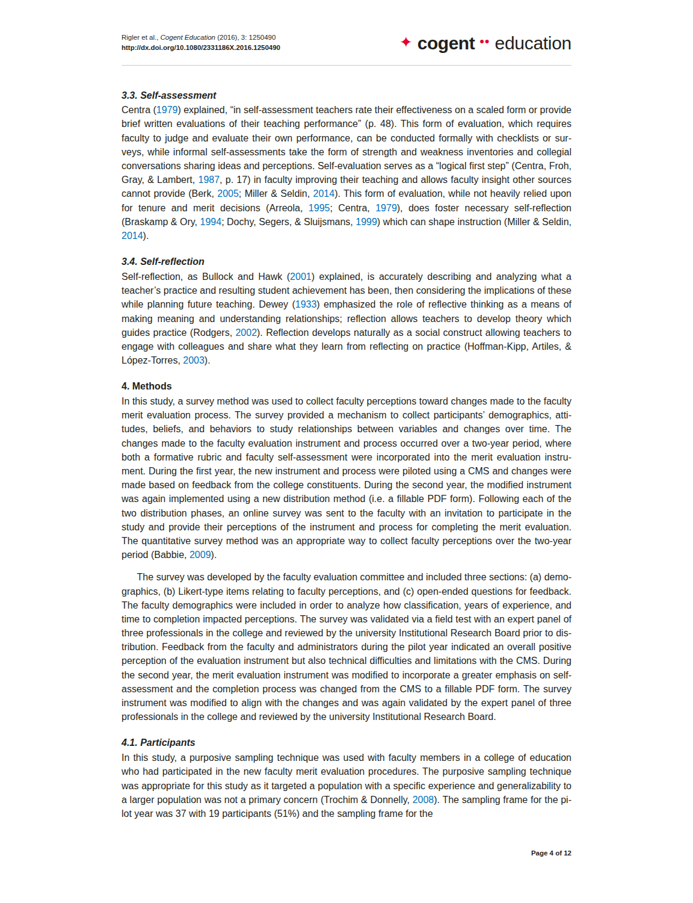Rigler et al., Cogent Education (2016), 3: 1250490
http://dx.doi.org/10.1080/2331186X.2016.1250490
✦ cogent •• education
3.3. Self-assessment
Centra (1979) explained, “in self-assessment teachers rate their effectiveness on a scaled form or provide brief written evaluations of their teaching performance” (p. 48). This form of evaluation, which requires faculty to judge and evaluate their own performance, can be conducted formally with checklists or surveys, while informal self-assessments take the form of strength and weakness inventories and collegial conversations sharing ideas and perceptions. Self-evaluation serves as a “logical first step” (Centra, Froh, Gray, & Lambert, 1987, p. 17) in faculty improving their teaching and allows faculty insight other sources cannot provide (Berk, 2005; Miller & Seldin, 2014). This form of evaluation, while not heavily relied upon for tenure and merit decisions (Arreola, 1995; Centra, 1979), does foster necessary self-reflection (Braskamp & Ory, 1994; Dochy, Segers, & Sluijsmans, 1999) which can shape instruction (Miller & Seldin, 2014).
3.4. Self-reflection
Self-reflection, as Bullock and Hawk (2001) explained, is accurately describing and analyzing what a teacher’s practice and resulting student achievement has been, then considering the implications of these while planning future teaching. Dewey (1933) emphasized the role of reflective thinking as a means of making meaning and understanding relationships; reflection allows teachers to develop theory which guides practice (Rodgers, 2002). Reflection develops naturally as a social construct allowing teachers to engage with colleagues and share what they learn from reflecting on practice (Hoffman-Kipp, Artiles, & López-Torres, 2003).
4. Methods
In this study, a survey method was used to collect faculty perceptions toward changes made to the faculty merit evaluation process. The survey provided a mechanism to collect participants’ demographics, attitudes, beliefs, and behaviors to study relationships between variables and changes over time. The changes made to the faculty evaluation instrument and process occurred over a two-year period, where both a formative rubric and faculty self-assessment were incorporated into the merit evaluation instrument. During the first year, the new instrument and process were piloted using a CMS and changes were made based on feedback from the college constituents. During the second year, the modified instrument was again implemented using a new distribution method (i.e. a fillable PDF form). Following each of the two distribution phases, an online survey was sent to the faculty with an invitation to participate in the study and provide their perceptions of the instrument and process for completing the merit evaluation. The quantitative survey method was an appropriate way to collect faculty perceptions over the two-year period (Babbie, 2009).
The survey was developed by the faculty evaluation committee and included three sections: (a) demographics, (b) Likert-type items relating to faculty perceptions, and (c) open-ended questions for feedback. The faculty demographics were included in order to analyze how classification, years of experience, and time to completion impacted perceptions. The survey was validated via a field test with an expert panel of three professionals in the college and reviewed by the university Institutional Research Board prior to distribution. Feedback from the faculty and administrators during the pilot year indicated an overall positive perception of the evaluation instrument but also technical difficulties and limitations with the CMS. During the second year, the merit evaluation instrument was modified to incorporate a greater emphasis on self-assessment and the completion process was changed from the CMS to a fillable PDF form. The survey instrument was modified to align with the changes and was again validated by the expert panel of three professionals in the college and reviewed by the university Institutional Research Board.
4.1. Participants
In this study, a purposive sampling technique was used with faculty members in a college of education who had participated in the new faculty merit evaluation procedures. The purposive sampling technique was appropriate for this study as it targeted a population with a specific experience and generalizability to a larger population was not a primary concern (Trochim & Donnelly, 2008). The sampling frame for the pilot year was 37 with 19 participants (51%) and the sampling frame for the
Page 4 of 12